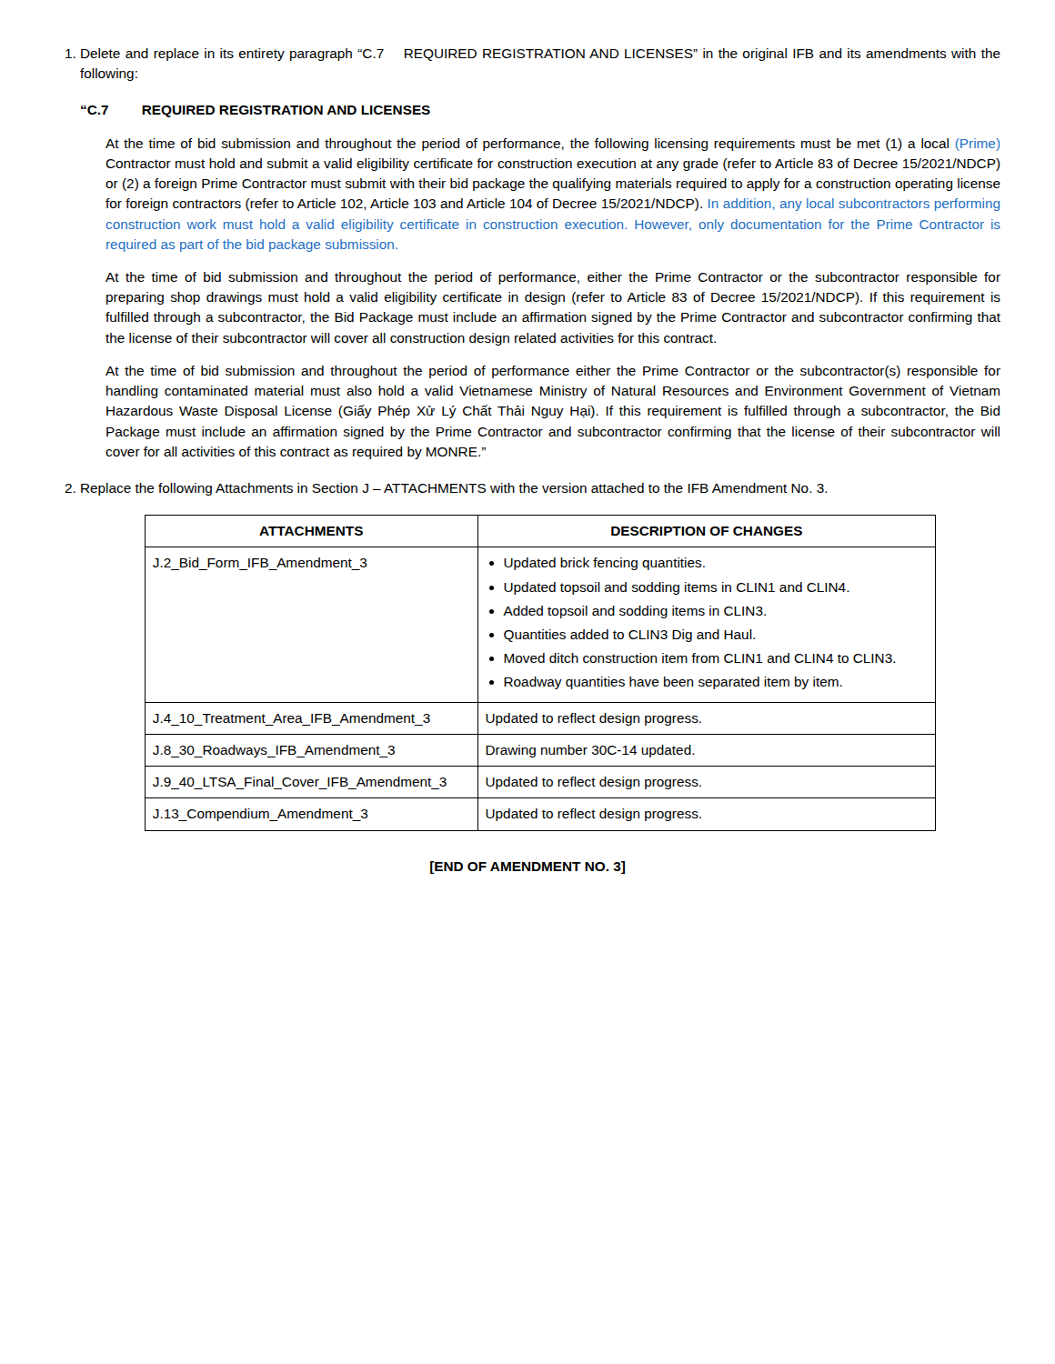Delete and replace in its entirety paragraph “C.7 REQUIRED REGISTRATION AND LICENSES” in the original IFB and its amendments with the following:
“C.7 REQUIRED REGISTRATION AND LICENSES
At the time of bid submission and throughout the period of performance, the following licensing requirements must be met (1) a local (Prime) Contractor must hold and submit a valid eligibility certificate for construction execution at any grade (refer to Article 83 of Decree 15/2021/NDCP) or (2) a foreign Prime Contractor must submit with their bid package the qualifying materials required to apply for a construction operating license for foreign contractors (refer to Article 102, Article 103 and Article 104 of Decree 15/2021/NDCP). In addition, any local subcontractors performing construction work must hold a valid eligibility certificate in construction execution. However, only documentation for the Prime Contractor is required as part of the bid package submission.
At the time of bid submission and throughout the period of performance, either the Prime Contractor or the subcontractor responsible for preparing shop drawings must hold a valid eligibility certificate in design (refer to Article 83 of Decree 15/2021/NDCP). If this requirement is fulfilled through a subcontractor, the Bid Package must include an affirmation signed by the Prime Contractor and subcontractor confirming that the license of their subcontractor will cover all construction design related activities for this contract.
At the time of bid submission and throughout the period of performance either the Prime Contractor or the subcontractor(s) responsible for handling contaminated material must also hold a valid Vietnamese Ministry of Natural Resources and Environment Government of Vietnam Hazardous Waste Disposal License (Giấy Phép Xử Lý Chất Thải Nguy Hại). If this requirement is fulfilled through a subcontractor, the Bid Package must include an affirmation signed by the Prime Contractor and subcontractor confirming that the license of their subcontractor will cover for all activities of this contract as required by MONRE.”
Replace the following Attachments in Section J – ATTACHMENTS with the version attached to the IFB Amendment No. 3.
| ATTACHMENTS | DESCRIPTION OF CHANGES |
| --- | --- |
| J.2_Bid_Form_IFB_Amendment_3 | Updated brick fencing quantities. Updated topsoil and sodding items in CLIN1 and CLIN4. Added topsoil and sodding items in CLIN3. Quantities added to CLIN3 Dig and Haul. Moved ditch construction item from CLIN1 and CLIN4 to CLIN3. Roadway quantities have been separated item by item. |
| J.4_10_Treatment_Area_IFB_Amendment_3 | Updated to reflect design progress. |
| J.8_30_Roadways_IFB_Amendment_3 | Drawing number 30C-14 updated. |
| J.9_40_LTSA_Final_Cover_IFB_Amendment_3 | Updated to reflect design progress. |
| J.13_Compendium_Amendment_3 | Updated to reflect design progress. |
[END OF AMENDMENT NO. 3]